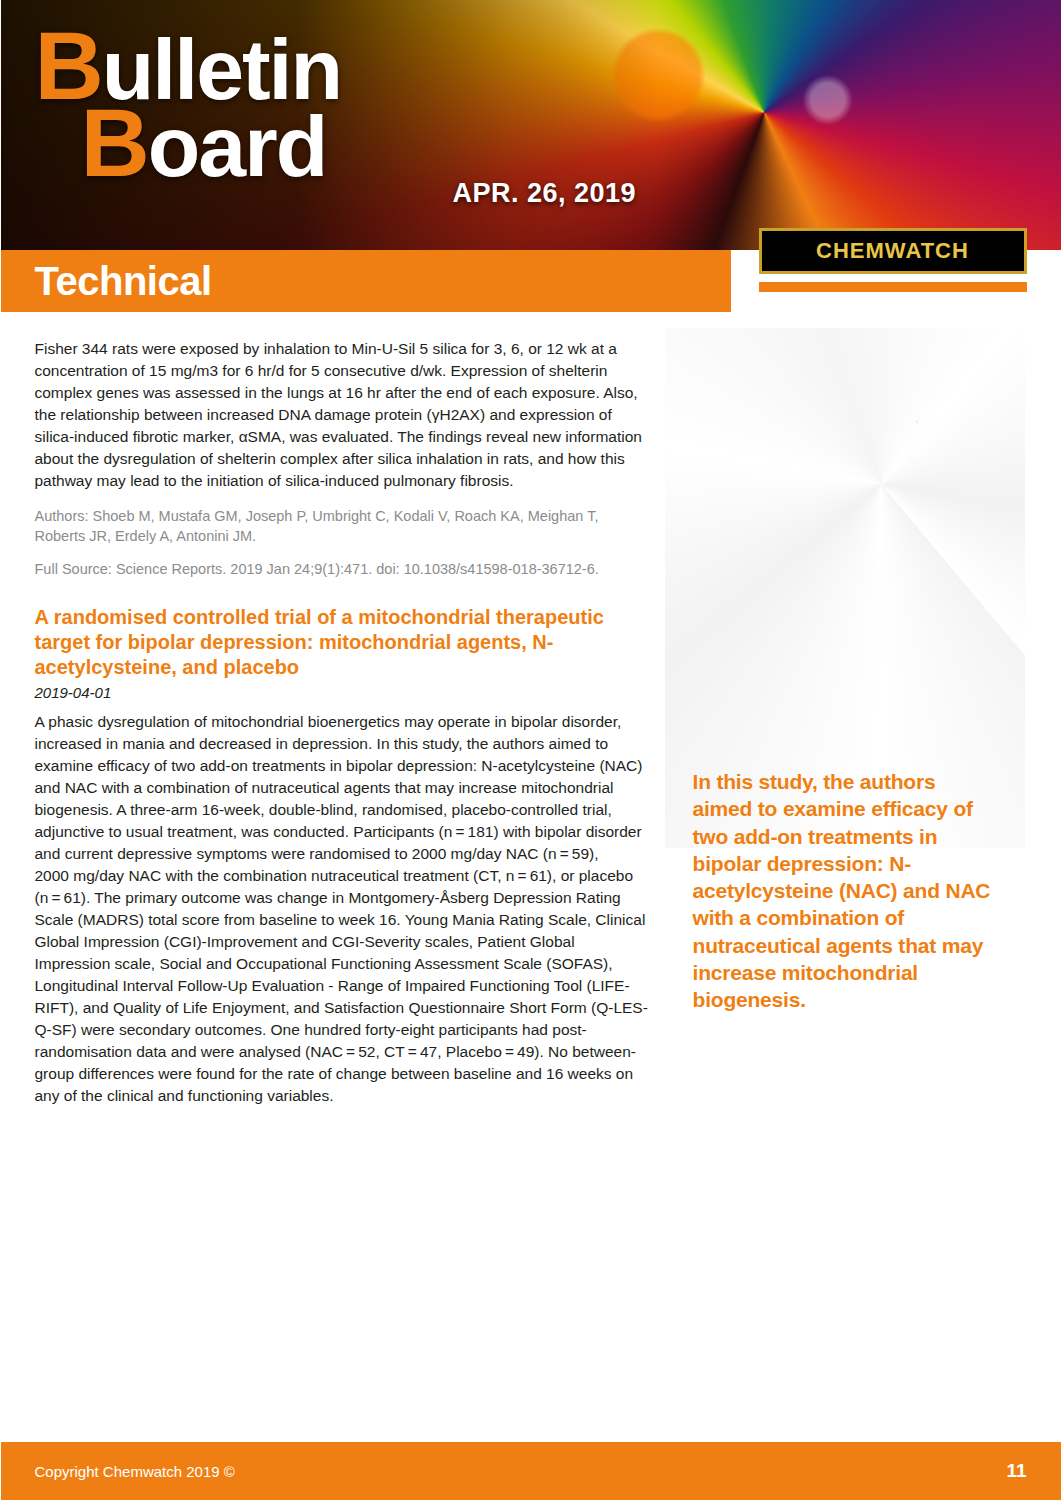Bulletin Board
APR. 26, 2019
Technical
CHEMWATCH
Fisher 344 rats were exposed by inhalation to Min-U-Sil 5 silica for 3, 6, or 12 wk at a concentration of 15 mg/m3 for 6 hr/d for 5 consecutive d/wk. Expression of shelterin complex genes was assessed in the lungs at 16 hr after the end of each exposure. Also, the relationship between increased DNA damage protein (γH2AX) and expression of silica-induced fibrotic marker, αSMA, was evaluated. The findings reveal new information about the dysregulation of shelterin complex after silica inhalation in rats, and how this pathway may lead to the initiation of silica-induced pulmonary fibrosis.
Authors: Shoeb M, Mustafa GM, Joseph P, Umbright C, Kodali V, Roach KA, Meighan T, Roberts JR, Erdely A, Antonini JM.
Full Source: Science Reports. 2019 Jan 24;9(1):471. doi: 10.1038/s41598-018-36712-6.
A randomised controlled trial of a mitochondrial therapeutic target for bipolar depression: mitochondrial agents, N-acetylcysteine, and placebo
2019-04-01
A phasic dysregulation of mitochondrial bioenergetics may operate in bipolar disorder, increased in mania and decreased in depression. In this study, the authors aimed to examine efficacy of two add-on treatments in bipolar depression: N-acetylcysteine (NAC) and NAC with a combination of nutraceutical agents that may increase mitochondrial biogenesis. A three-arm 16-week, double-blind, randomised, placebo-controlled trial, adjunctive to usual treatment, was conducted. Participants (n = 181) with bipolar disorder and current depressive symptoms were randomised to 2000 mg/day NAC (n = 59), 2000 mg/day NAC with the combination nutraceutical treatment (CT, n = 61), or placebo (n = 61). The primary outcome was change in Montgomery-Åsberg Depression Rating Scale (MADRS) total score from baseline to week 16. Young Mania Rating Scale, Clinical Global Impression (CGI)-Improvement and CGI-Severity scales, Patient Global Impression scale, Social and Occupational Functioning Assessment Scale (SOFAS), Longitudinal Interval Follow-Up Evaluation - Range of Impaired Functioning Tool (LIFE-RIFT), and Quality of Life Enjoyment, and Satisfaction Questionnaire Short Form (Q-LES-Q-SF) were secondary outcomes. One hundred forty-eight participants had post-randomisation data and were analysed (NAC = 52, CT = 47, Placebo = 49). No between-group differences were found for the rate of change between baseline and 16 weeks on any of the clinical and functioning variables.
In this study, the authors aimed to examine efficacy of two add-on treatments in bipolar depression: N-acetylcysteine (NAC) and NAC with a combination of nutraceutical agents that may increase mitochondrial biogenesis.
Copyright Chemwatch 2019 ©
11